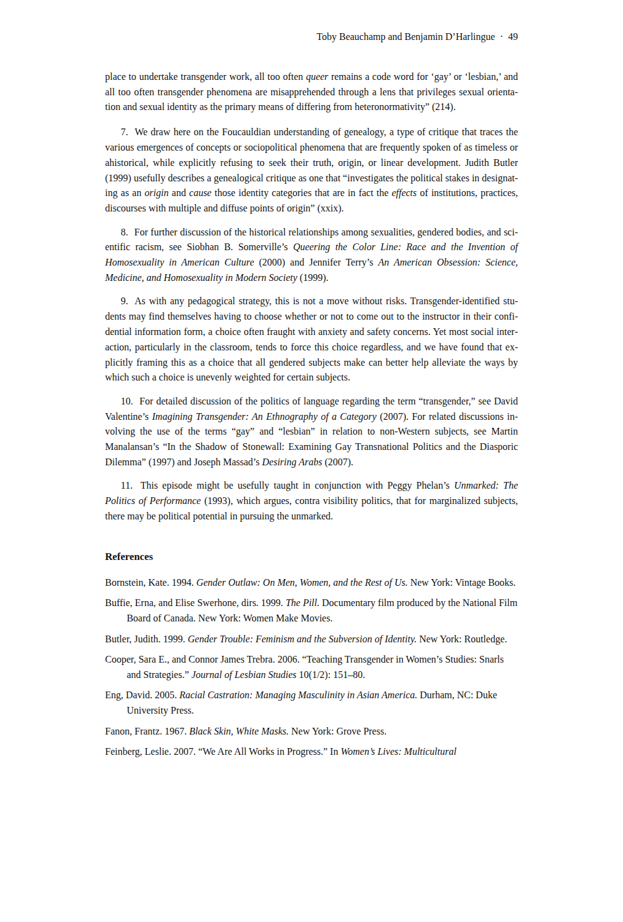Toby Beauchamp and Benjamin D’Harlingue · 49
place to undertake transgender work, all too often queer remains a code word for ‘gay’ or ‘lesbian,’ and all too often transgender phenomena are misapprehended through a lens that privileges sexual orientation and sexual identity as the primary means of differing from heteronormativity” (214).
7. We draw here on the Foucauldian understanding of genealogy, a type of critique that traces the various emergences of concepts or sociopolitical phenomena that are frequently spoken of as timeless or ahistorical, while explicitly refusing to seek their truth, origin, or linear development. Judith Butler (1999) usefully describes a genealogical critique as one that “investigates the political stakes in designating as an origin and cause those identity categories that are in fact the effects of institutions, practices, discourses with multiple and diffuse points of origin” (xxix).
8. For further discussion of the historical relationships among sexualities, gendered bodies, and scientific racism, see Siobhan B. Somerville’s Queering the Color Line: Race and the Invention of Homosexuality in American Culture (2000) and Jennifer Terry’s An American Obsession: Science, Medicine, and Homosexuality in Modern Society (1999).
9. As with any pedagogical strategy, this is not a move without risks. Transgender-identified students may find themselves having to choose whether or not to come out to the instructor in their confidential information form, a choice often fraught with anxiety and safety concerns. Yet most social interaction, particularly in the classroom, tends to force this choice regardless, and we have found that explicitly framing this as a choice that all gendered subjects make can better help alleviate the ways by which such a choice is unevenly weighted for certain subjects.
10. For detailed discussion of the politics of language regarding the term “transgender,” see David Valentine’s Imagining Transgender: An Ethnography of a Category (2007). For related discussions involving the use of the terms “gay” and “lesbian” in relation to non-Western subjects, see Martin Manalansan’s “In the Shadow of Stonewall: Examining Gay Transnational Politics and the Diasporic Dilemma” (1997) and Joseph Massad’s Desiring Arabs (2007).
11. This episode might be usefully taught in conjunction with Peggy Phelan’s Unmarked: The Politics of Performance (1993), which argues, contra visibility politics, that for marginalized subjects, there may be political potential in pursuing the unmarked.
References
Bornstein, Kate. 1994. Gender Outlaw: On Men, Women, and the Rest of Us. New York: Vintage Books.
Buffie, Erna, and Elise Swerhone, dirs. 1999. The Pill. Documentary film produced by the National Film Board of Canada. New York: Women Make Movies.
Butler, Judith. 1999. Gender Trouble: Feminism and the Subversion of Identity. New York: Routledge.
Cooper, Sara E., and Connor James Trebra. 2006. “Teaching Transgender in Women’s Studies: Snarls and Strategies.” Journal of Lesbian Studies 10(1/2): 151–80.
Eng, David. 2005. Racial Castration: Managing Masculinity in Asian America. Durham, NC: Duke University Press.
Fanon, Frantz. 1967. Black Skin, White Masks. New York: Grove Press.
Feinberg, Leslie. 2007. “We Are All Works in Progress.” In Women’s Lives: Multicultural